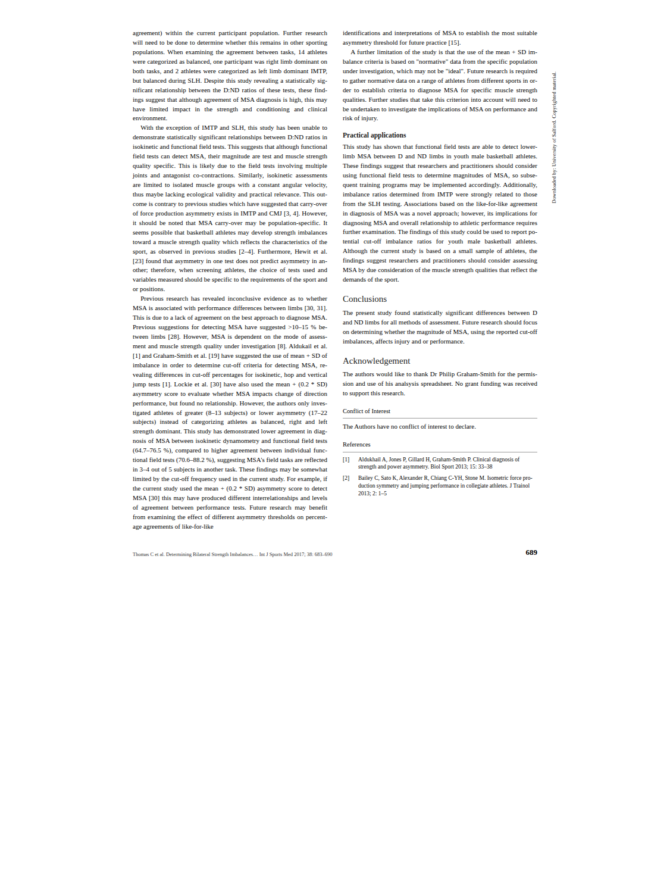Downloaded by: University of Salford. Copyrighted material.
agreement) within the current participant population. Further research will need to be done to determine whether this remains in other sporting populations. When examining the agreement between tasks, 14 athletes were categorized as balanced, one participant was right limb dominant on both tasks, and 2 athletes were categorized as left limb dominant IMTP, but balanced during SLH. Despite this study revealing a statistically significant relationship between the D:ND ratios of these tests, these findings suggest that although agreement of MSA diagnosis is high, this may have limited impact in the strength and conditioning and clinical environment.
With the exception of IMTP and SLH, this study has been unable to demonstrate statistically significant relationships between D:ND ratios in isokinetic and functional field tests. This suggests that although functional field tests can detect MSA, their magnitude are test and muscle strength quality specific. This is likely due to the field tests involving multiple joints and antagonist co-contractions. Similarly, isokinetic assessments are limited to isolated muscle groups with a constant angular velocity, thus maybe lacking ecological validity and practical relevance. This outcome is contrary to previous studies which have suggested that carry-over of force production asymmetry exists in IMTP and CMJ [3, 4]. However, it should be noted that MSA carry-over may be population-specific. It seems possible that basketball athletes may develop strength imbalances toward a muscle strength quality which reflects the characteristics of the sport, as observed in previous studies [2–4]. Furthermore, Hewit et al. [23] found that asymmetry in one test does not predict asymmetry in another; therefore, when screening athletes, the choice of tests used and variables measured should be specific to the requirements of the sport and or positions.
Previous research has revealed inconclusive evidence as to whether MSA is associated with performance differences between limbs [30, 31]. This is due to a lack of agreement on the best approach to diagnose MSA. Previous suggestions for detecting MSA have suggested >10–15 % between limbs [28]. However, MSA is dependent on the mode of assessment and muscle strength quality under investigation [8]. Aldukail et al. [1] and Graham-Smith et al. [19] have suggested the use of mean + SD of imbalance in order to determine cut-off criteria for detecting MSA, revealing differences in cut-off percentages for isokinetic, hop and vertical jump tests [1]. Lockie et al. [30] have also used the mean + (0.2 * SD) asymmetry score to evaluate whether MSA impacts change of direction performance, but found no relationship. However, the authors only investigated athletes of greater (8–13 subjects) or lower asymmetry (17–22 subjects) instead of categorizing athletes as balanced, right and left strength dominant. This study has demonstrated lower agreement in diagnosis of MSA between isokinetic dynamometry and functional field tests (64.7–76.5 %), compared to higher agreement between individual functional field tests (70.6–88.2 %), suggesting MSA's field tasks are reflected in 3–4 out of 5 subjects in another task. These findings may be somewhat limited by the cut-off frequency used in the current study. For example, if the current study used the mean + (0.2 * SD) asymmetry score to detect MSA [30] this may have produced different interrelationships and levels of agreement between performance tests. Future research may benefit from examining the effect of different asymmetry thresholds on percentage agreements of like-for-like
identifications and interpretations of MSA to establish the most suitable asymmetry threshold for future practice [15].
A further limitation of the study is that the use of the mean + SD imbalance criteria is based on "normative" data from the specific population under investigation, which may not be "ideal". Future research is required to gather normative data on a range of athletes from different sports in order to establish criteria to diagnose MSA for specific muscle strength qualities. Further studies that take this criterion into account will need to be undertaken to investigate the implications of MSA on performance and risk of injury.
Practical applications
This study has shown that functional field tests are able to detect lower-limb MSA between D and ND limbs in youth male basketball athletes. These findings suggest that researchers and practitioners should consider using functional field tests to determine magnitudes of MSA, so subsequent training programs may be implemented accordingly. Additionally, imbalance ratios determined from IMTP were strongly related to those from the SLH testing. Associations based on the like-for-like agreement in diagnosis of MSA was a novel approach; however, its implications for diagnosing MSA and overall relationship to athletic performance requires further examination. The findings of this study could be used to report potential cut-off imbalance ratios for youth male basketball athletes. Although the current study is based on a small sample of athletes, the findings suggest researchers and practitioners should consider assessing MSA by due consideration of the muscle strength qualities that reflect the demands of the sport.
Conclusions
The present study found statistically significant differences between D and ND limbs for all methods of assessment. Future research should focus on determining whether the magnitude of MSA, using the reported cut-off imbalances, affects injury and or performance.
Acknowledgement
The authors would like to thank Dr Philip Graham-Smith for the permission and use of his analsysis spreadsheet. No grant funding was received to support this research.
Conflict of Interest
The Authors have no conflict of interest to declare.
References
[1]
Aldukhail A, Jones P, Gillard H, Graham-Smith P. Clinical diagnosis of strength and power asymmetry. Biol Sport 2013; 15: 33–38
[2]
Bailey C, Sato K, Alexander R, Chiang C-YH, Stone M. Isometric force production symmetry and jumping performance in collegiate athletes. J Trainol 2013; 2: 1–5
Thomas C et al. Determining Bilateral Strength Imbalances… Int J Sports Med 2017; 38: 683–690
689